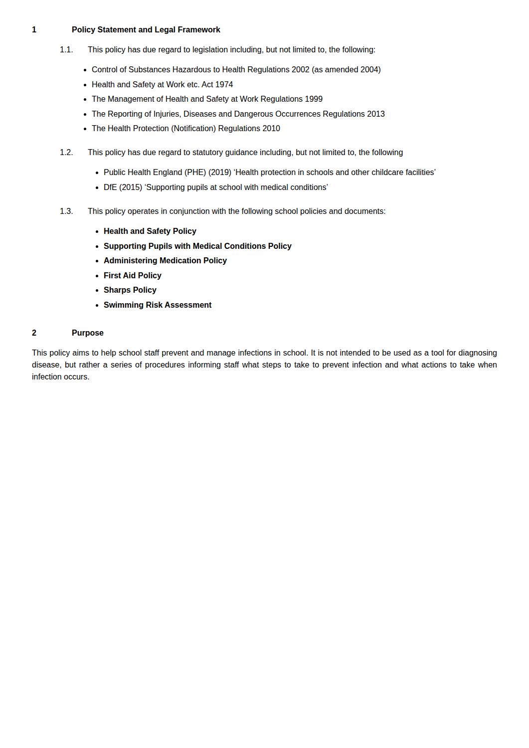1 Policy Statement and Legal Framework
1.1. This policy has due regard to legislation including, but not limited to, the following:
Control of Substances Hazardous to Health Regulations 2002 (as amended 2004)
Health and Safety at Work etc. Act 1974
The Management of Health and Safety at Work Regulations 1999
The Reporting of Injuries, Diseases and Dangerous Occurrences Regulations 2013
The Health Protection (Notification) Regulations 2010
1.2. This policy has due regard to statutory guidance including, but not limited to, the following
Public Health England (PHE) (2019) ‘Health protection in schools and other childcare facilities’
DfE (2015) ‘Supporting pupils at school with medical conditions’
1.3. This policy operates in conjunction with the following school policies and documents:
Health and Safety Policy
Supporting Pupils with Medical Conditions Policy
Administering Medication Policy
First Aid Policy
Sharps Policy
Swimming Risk Assessment
2 Purpose
This policy aims to help school staff prevent and manage infections in school. It is not intended to be used as a tool for diagnosing disease, but rather a series of procedures informing staff what steps to take to prevent infection and what actions to take when infection occurs.